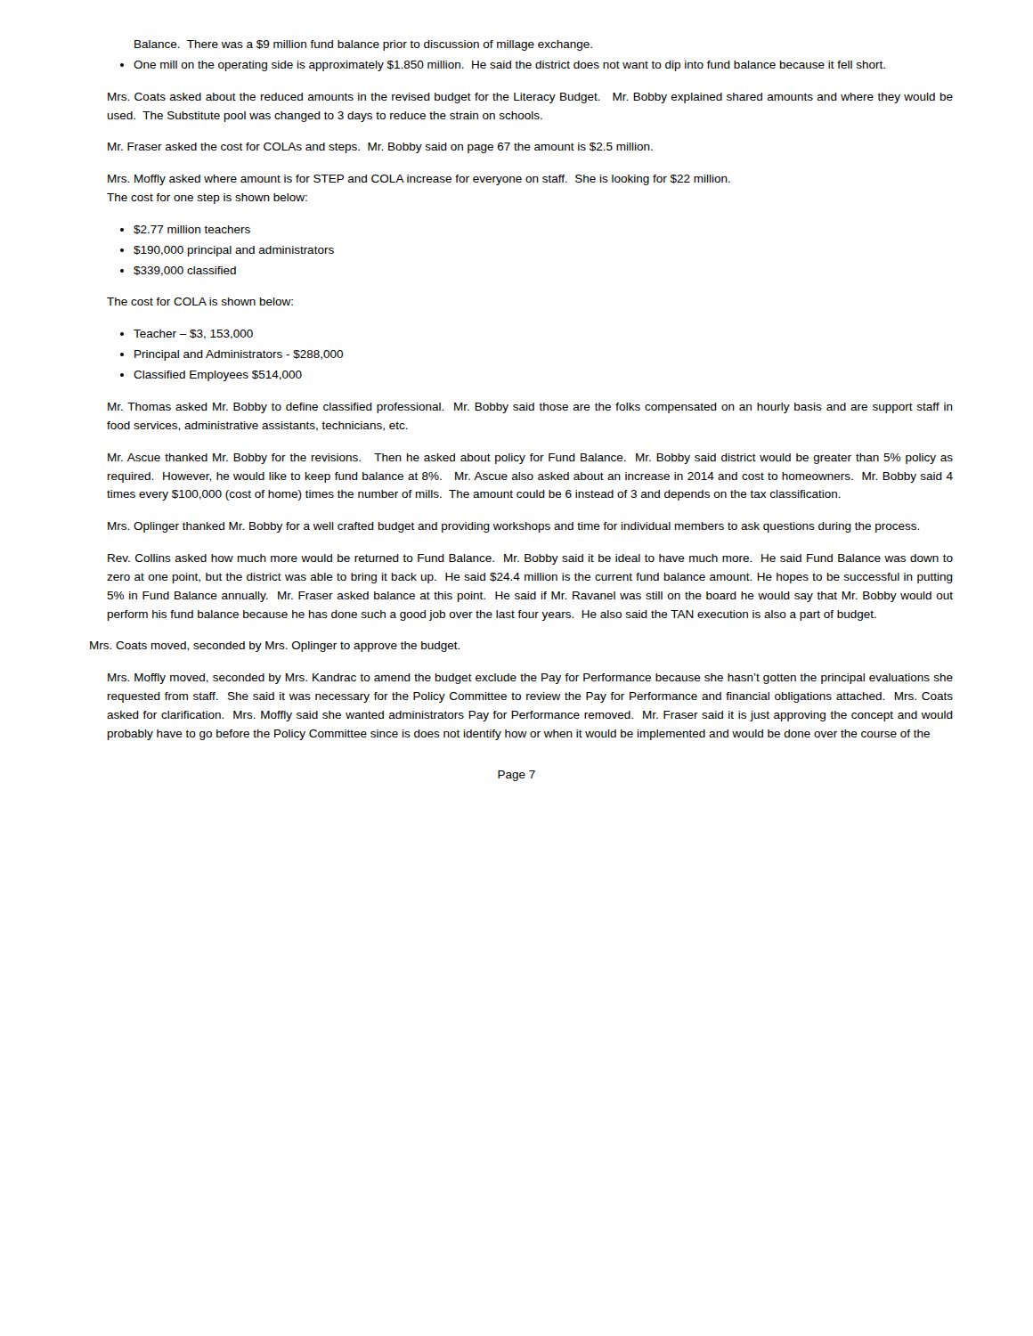Balance. There was a $9 million fund balance prior to discussion of millage exchange.
One mill on the operating side is approximately $1.850 million. He said the district does not want to dip into fund balance because it fell short.
Mrs. Coats asked about the reduced amounts in the revised budget for the Literacy Budget. Mr. Bobby explained shared amounts and where they would be used. The Substitute pool was changed to 3 days to reduce the strain on schools.
Mr. Fraser asked the cost for COLAs and steps. Mr. Bobby said on page 67 the amount is $2.5 million.
Mrs. Moffly asked where amount is for STEP and COLA increase for everyone on staff. She is looking for $22 million.
The cost for one step is shown below:
$2.77 million teachers
$190,000 principal and administrators
$339,000 classified
The cost for COLA is shown below:
Teacher – $3, 153,000
Principal and Administrators - $288,000
Classified Employees $514,000
Mr. Thomas asked Mr. Bobby to define classified professional. Mr. Bobby said those are the folks compensated on an hourly basis and are support staff in food services, administrative assistants, technicians, etc.
Mr. Ascue thanked Mr. Bobby for the revisions. Then he asked about policy for Fund Balance. Mr. Bobby said district would be greater than 5% policy as required. However, he would like to keep fund balance at 8%. Mr. Ascue also asked about an increase in 2014 and cost to homeowners. Mr. Bobby said 4 times every $100,000 (cost of home) times the number of mills. The amount could be 6 instead of 3 and depends on the tax classification.
Mrs. Oplinger thanked Mr. Bobby for a well crafted budget and providing workshops and time for individual members to ask questions during the process.
Rev. Collins asked how much more would be returned to Fund Balance. Mr. Bobby said it be ideal to have much more. He said Fund Balance was down to zero at one point, but the district was able to bring it back up. He said $24.4 million is the current fund balance amount. He hopes to be successful in putting 5% in Fund Balance annually. Mr. Fraser asked balance at this point. He said if Mr. Ravanel was still on the board he would say that Mr. Bobby would out perform his fund balance because he has done such a good job over the last four years. He also said the TAN execution is also a part of budget.
Mrs. Coats moved, seconded by Mrs. Oplinger to approve the budget.
Mrs. Moffly moved, seconded by Mrs. Kandrac to amend the budget exclude the Pay for Performance because she hasn’t gotten the principal evaluations she requested from staff. She said it was necessary for the Policy Committee to review the Pay for Performance and financial obligations attached. Mrs. Coats asked for clarification. Mrs. Moffly said she wanted administrators Pay for Performance removed. Mr. Fraser said it is just approving the concept and would probably have to go before the Policy Committee since is does not identify how or when it would be implemented and would be done over the course of the
Page 7